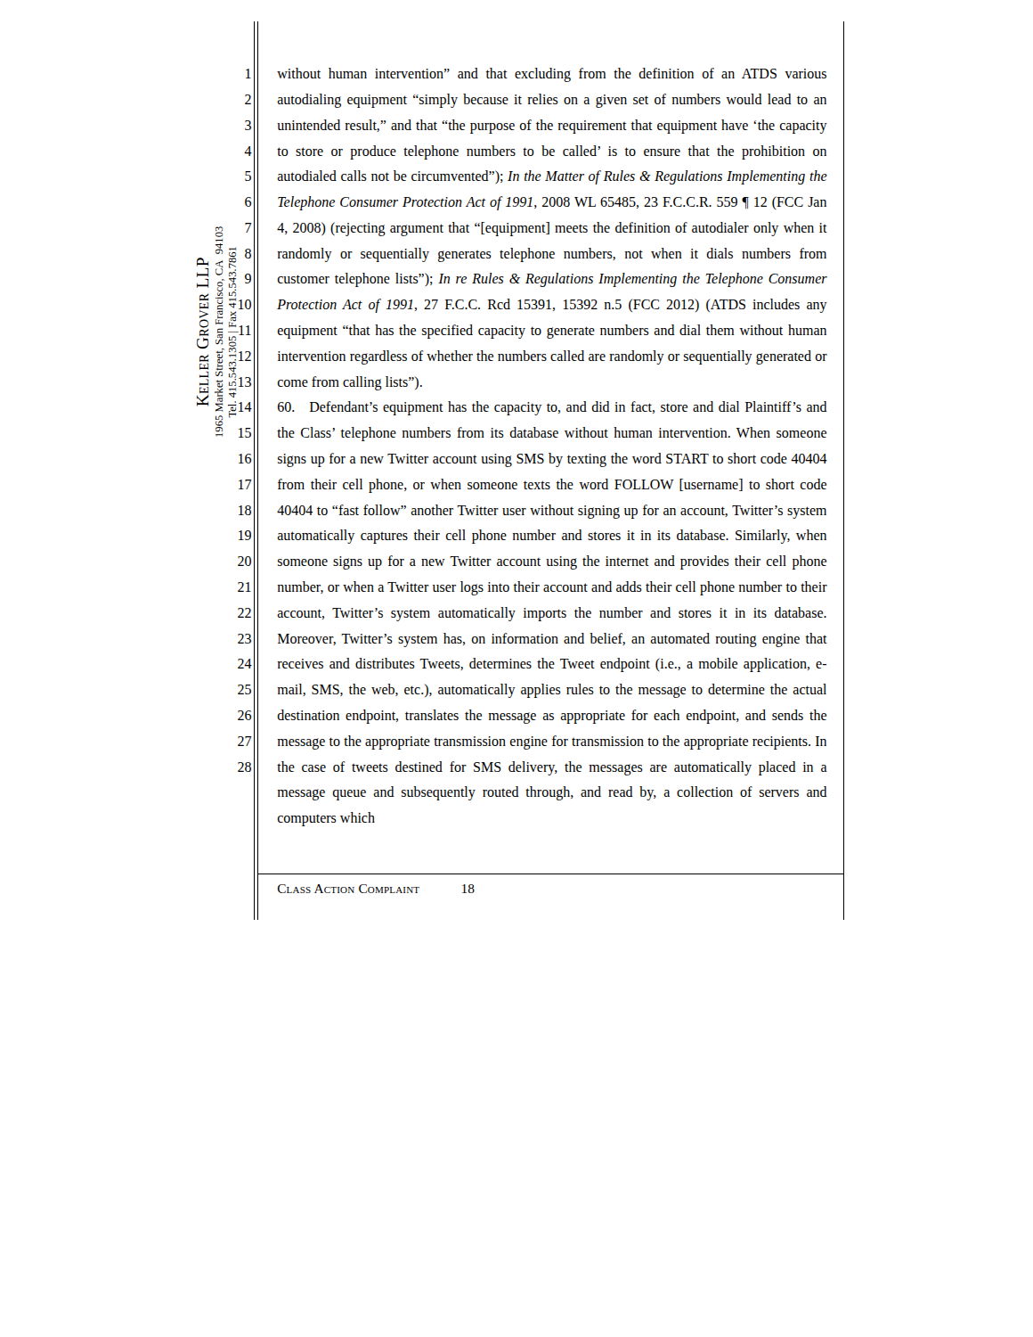1
2
3
4
5
6
7
8
9
10
11
12
13
14
15
16
17
18
19
20
21
22
23
24
25
26
27
28
Keller Grover LLP 1965 Market Street, San Francisco, CA 94103 Tel. 415.543.1305 | Fax 415.543.7861
without human intervention” and that excluding from the definition of an ATDS various autodialing equipment “simply because it relies on a given set of numbers would lead to an unintended result,” and that “the purpose of the requirement that equipment have ‘the capacity to store or produce telephone numbers to be called’ is to ensure that the prohibition on autodialed calls not be circumvented”); In the Matter of Rules & Regulations Implementing the Telephone Consumer Protection Act of 1991, 2008 WL 65485, 23 F.C.C.R. 559 ¶ 12 (FCC Jan 4, 2008) (rejecting argument that “[equipment] meets the definition of autodialer only when it randomly or sequentially generates telephone numbers, not when it dials numbers from customer telephone lists”); In re Rules & Regulations Implementing the Telephone Consumer Protection Act of 1991, 27 F.C.C. Rcd 15391, 15392 n.5 (FCC 2012) (ATDS includes any equipment “that has the specified capacity to generate numbers and dial them without human intervention regardless of whether the numbers called are randomly or sequentially generated or come from calling lists”).
60. Defendant’s equipment has the capacity to, and did in fact, store and dial Plaintiff’s and the Class’ telephone numbers from its database without human intervention. When someone signs up for a new Twitter account using SMS by texting the word START to short code 40404 from their cell phone, or when someone texts the word FOLLOW [username] to short code 40404 to “fast follow” another Twitter user without signing up for an account, Twitter’s system automatically captures their cell phone number and stores it in its database. Similarly, when someone signs up for a new Twitter account using the internet and provides their cell phone number, or when a Twitter user logs into their account and adds their cell phone number to their account, Twitter’s system automatically imports the number and stores it in its database. Moreover, Twitter’s system has, on information and belief, an automated routing engine that receives and distributes Tweets, determines the Tweet endpoint (i.e., a mobile application, e-mail, SMS, the web, etc.), automatically applies rules to the message to determine the actual destination endpoint, translates the message as appropriate for each endpoint, and sends the message to the appropriate transmission engine for transmission to the appropriate recipients. In the case of tweets destined for SMS delivery, the messages are automatically placed in a message queue and subsequently routed through, and read by, a collection of servers and computers which
Class Action Complaint
18